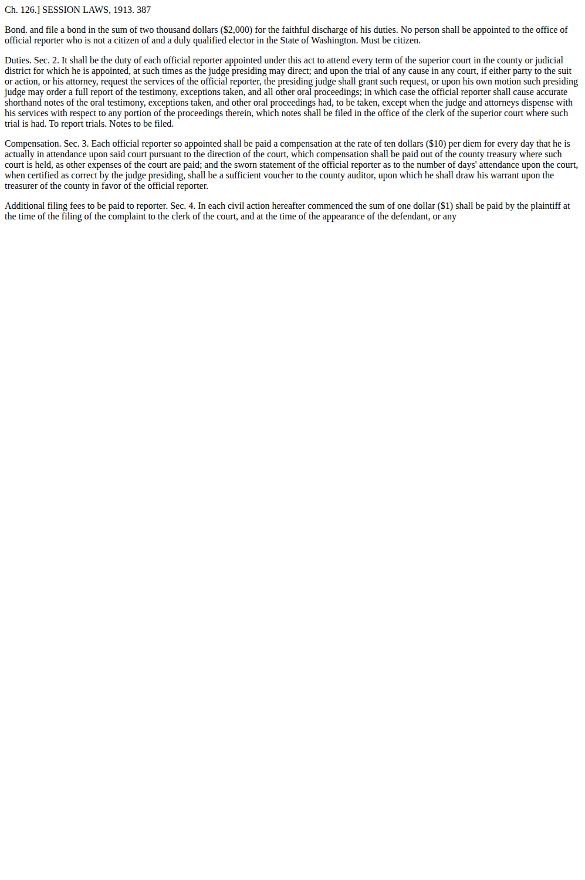Ch. 126.] SESSION LAWS, 1913. 387
Bond. and file a bond in the sum of two thousand dollars ($2,000) for the faithful discharge of his duties. No person shall be appointed to the office of official reporter who is not a citizen of and a duly qualified elector in the State of Washington. Must be citizen.
Duties. Sec. 2. It shall be the duty of each official reporter appointed under this act to attend every term of the superior court in the county or judicial district for which he is appointed, at such times as the judge presiding may direct; and upon the trial of any cause in any court, if either party to the suit or action, or his attorney, request the services of the official reporter, the presiding judge shall grant such request, or upon his own motion such presiding judge may order a full report of the testimony, exceptions taken, and all other oral proceedings; in which case the official reporter shall cause accurate shorthand notes of the oral testimony, exceptions taken, and other oral proceedings had, to be taken, except when the judge and attorneys dispense with his services with respect to any portion of the proceedings therein, which notes shall be filed in the office of the clerk of the superior court where such trial is had. To report trials. Notes to be filed.
Compensation. Sec. 3. Each official reporter so appointed shall be paid a compensation at the rate of ten dollars ($10) per diem for every day that he is actually in attendance upon said court pursuant to the direction of the court, which compensation shall be paid out of the county treasury where such court is held, as other expenses of the court are paid; and the sworn statement of the official reporter as to the number of days' attendance upon the court, when certified as correct by the judge presiding, shall be a sufficient voucher to the county auditor, upon which he shall draw his warrant upon the treasurer of the county in favor of the official reporter.
Additional filing fees to be paid to reporter. Sec. 4. In each civil action hereafter commenced the sum of one dollar ($1) shall be paid by the plaintiff at the time of the filing of the complaint to the clerk of the court, and at the time of the appearance of the defendant, or any